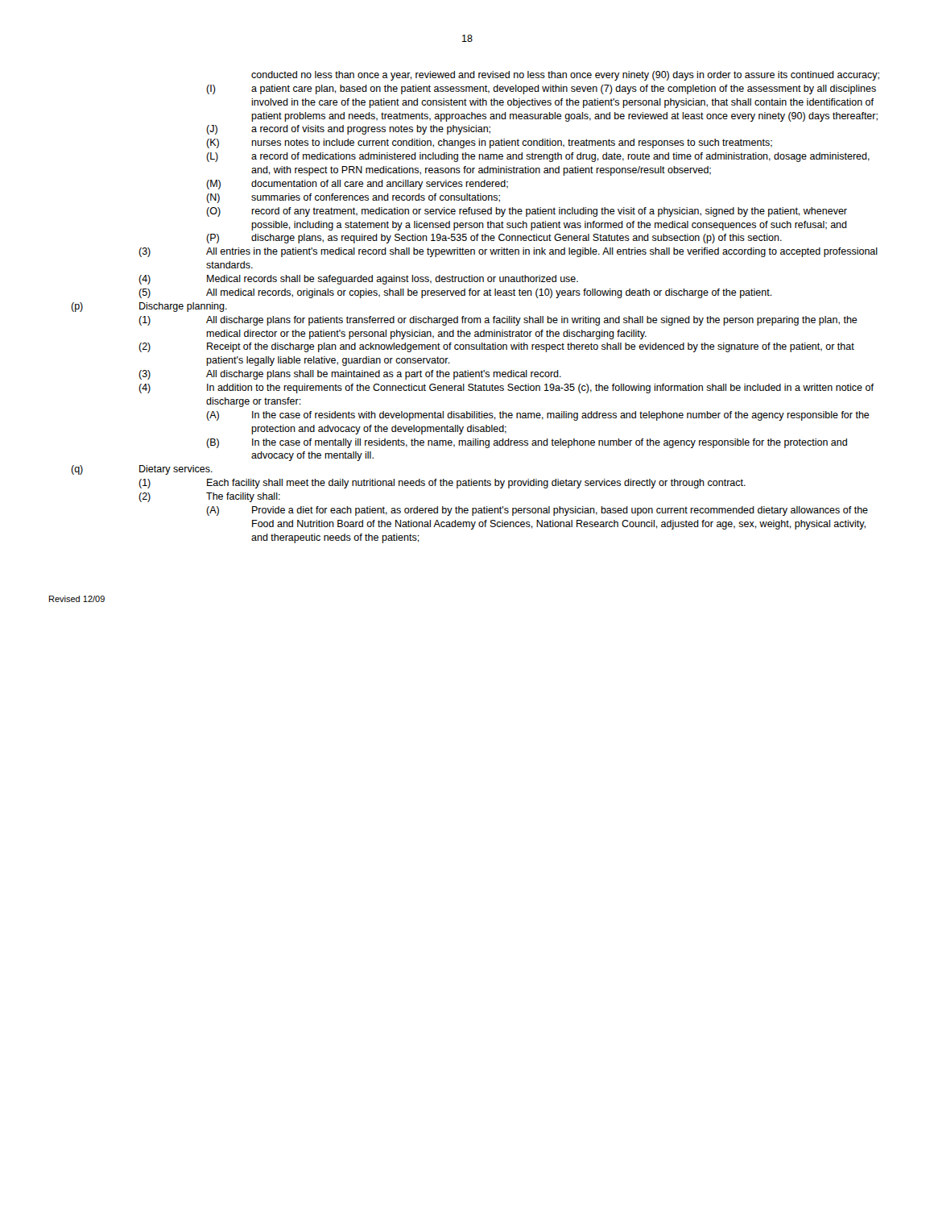18
conducted no less than once a year, reviewed and revised no less than once every ninety (90) days in order to assure its continued accuracy;
(I)
a patient care plan, based on the patient assessment, developed within seven (7) days of the completion of the assessment by all disciplines involved in the care of the patient and consistent with the objectives of the patient's personal physician, that shall contain the identification of patient problems and needs, treatments, approaches and measurable goals, and be reviewed at least once every ninety (90) days thereafter;
(J)
a record of visits and progress notes by the physician;
(K)
nurses notes to include current condition, changes in patient condition, treatments and responses to such treatments;
(L)
a record of medications administered including the name and strength of drug, date, route and time of administration, dosage administered, and, with respect to PRN medications, reasons for administration and patient response/result observed;
(M)
documentation of all care and ancillary services rendered;
(N)
summaries of conferences and records of consultations;
(O)
record of any treatment, medication or service refused by the patient including the visit of a physician, signed by the patient, whenever possible, including a statement by a licensed person that such patient was informed of the medical consequences of such refusal; and
(P)
discharge plans, as required by Section 19a-535 of the Connecticut General Statutes and subsection (p) of this section.
(3)
All entries in the patient's medical record shall be typewritten or written in ink and legible. All entries shall be verified according to accepted professional standards.
(4)
Medical records shall be safeguarded against loss, destruction or unauthorized use.
(5)
All medical records, originals or copies, shall be preserved for at least ten (10) years following death or discharge of the patient.
(p)
Discharge planning.
(1)
All discharge plans for patients transferred or discharged from a facility shall be in writing and shall be signed by the person preparing the plan, the medical director or the patient's personal physician, and the administrator of the discharging facility.
(2)
Receipt of the discharge plan and acknowledgement of consultation with respect thereto shall be evidenced by the signature of the patient, or that patient's legally liable relative, guardian or conservator.
(3)
All discharge plans shall be maintained as a part of the patient's medical record.
(4)
In addition to the requirements of the Connecticut General Statutes Section 19a-35 (c), the following information shall be included in a written notice of discharge or transfer:
(A)
In the case of residents with developmental disabilities, the name, mailing address and telephone number of the agency responsible for the protection and advocacy of the developmentally disabled;
(B)
In the case of mentally ill residents, the name, mailing address and telephone number of the agency responsible for the protection and advocacy of the mentally ill.
(q)
Dietary services.
(1)
Each facility shall meet the daily nutritional needs of the patients by providing dietary services directly or through contract.
(2)
The facility shall:
(A)
Provide a diet for each patient, as ordered by the patient's personal physician, based upon current recommended dietary allowances of the Food and Nutrition Board of the National Academy of Sciences, National Research Council, adjusted for age, sex, weight, physical activity, and therapeutic needs of the patients;
Revised 12/09